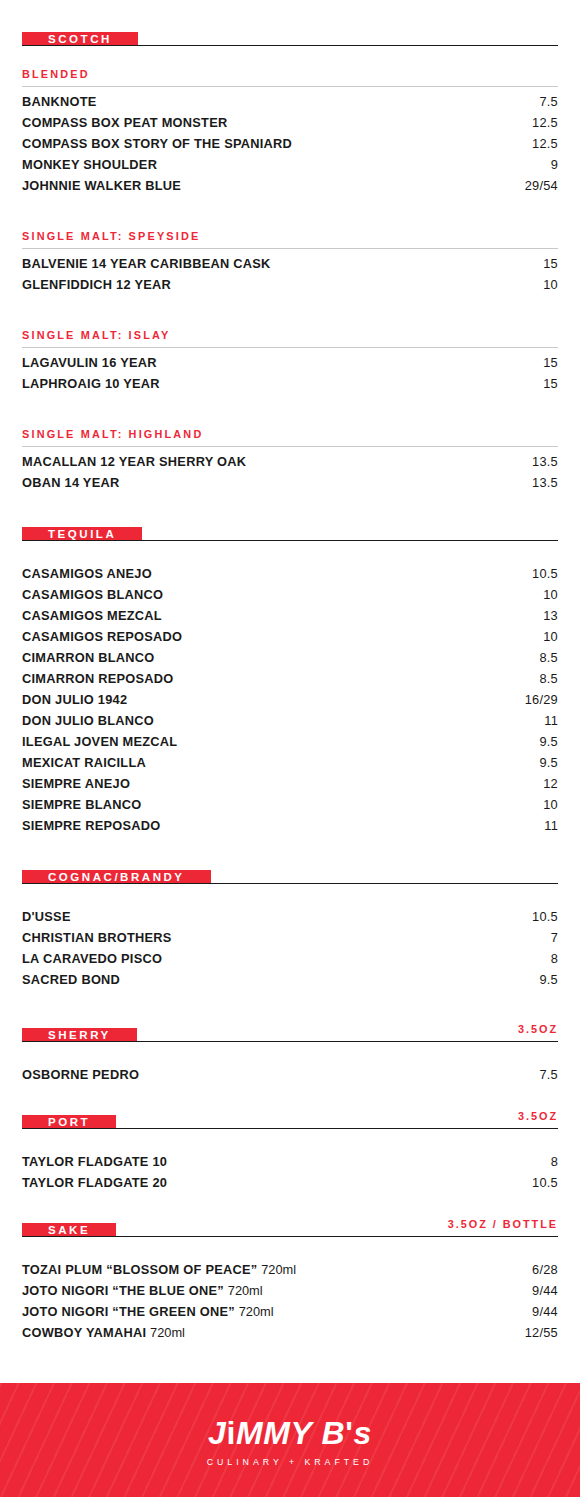Scotch
Blended
Banknote 7.5
Compass Box Peat Monster 12.5
Compass Box Story of the Spaniard 12.5
Monkey Shoulder 9
Johnnie Walker Blue 29/54
Single Malt: Speyside
Balvenie 14 Year Caribbean Cask 15
Glenfiddich 12 Year 10
Single Malt: Islay
Lagavulin 16 Year 15
Laphroaig 10 Year 15
Single Malt: Highland
Macallan 12 Year Sherry Oak 13.5
Oban 14 Year 13.5
Tequila
Casamigos Anejo 10.5
Casamigos Blanco 10
Casamigos Mezcal 13
Casamigos Reposado 10
Cimarron Blanco 8.5
Cimarron Reposado 8.5
Don Julio 194216/29
Don Julio Blanco 11
Ilegal Joven Mezcal 9.5
Mexicat Raicilla 9.5
Siempre Anejo 12
Siempre Blanco 10
Siempre Reposado 11
Cognac/Brandy
D'Usse 10.5
Christian Brothers 7
La Caravedo Pisco 8
Sacred Bond 9.5
Sherry
3.5oz
Osborne Pedro 7.5
Port
3.5oz
Taylor Fladgate 108
Taylor Fladgate 2010.5
Sake
3.5oz / Bottle
Tozai Plum “Blossom of Peace” 720ml 6/28
Joto Nigori “The Blue One” 720ml 9/44
Joto Nigori “The Green One” 720ml 9/44
Cowboy Yamahai 720ml 12/55
Ji MMY B's
Culinary + Krafted